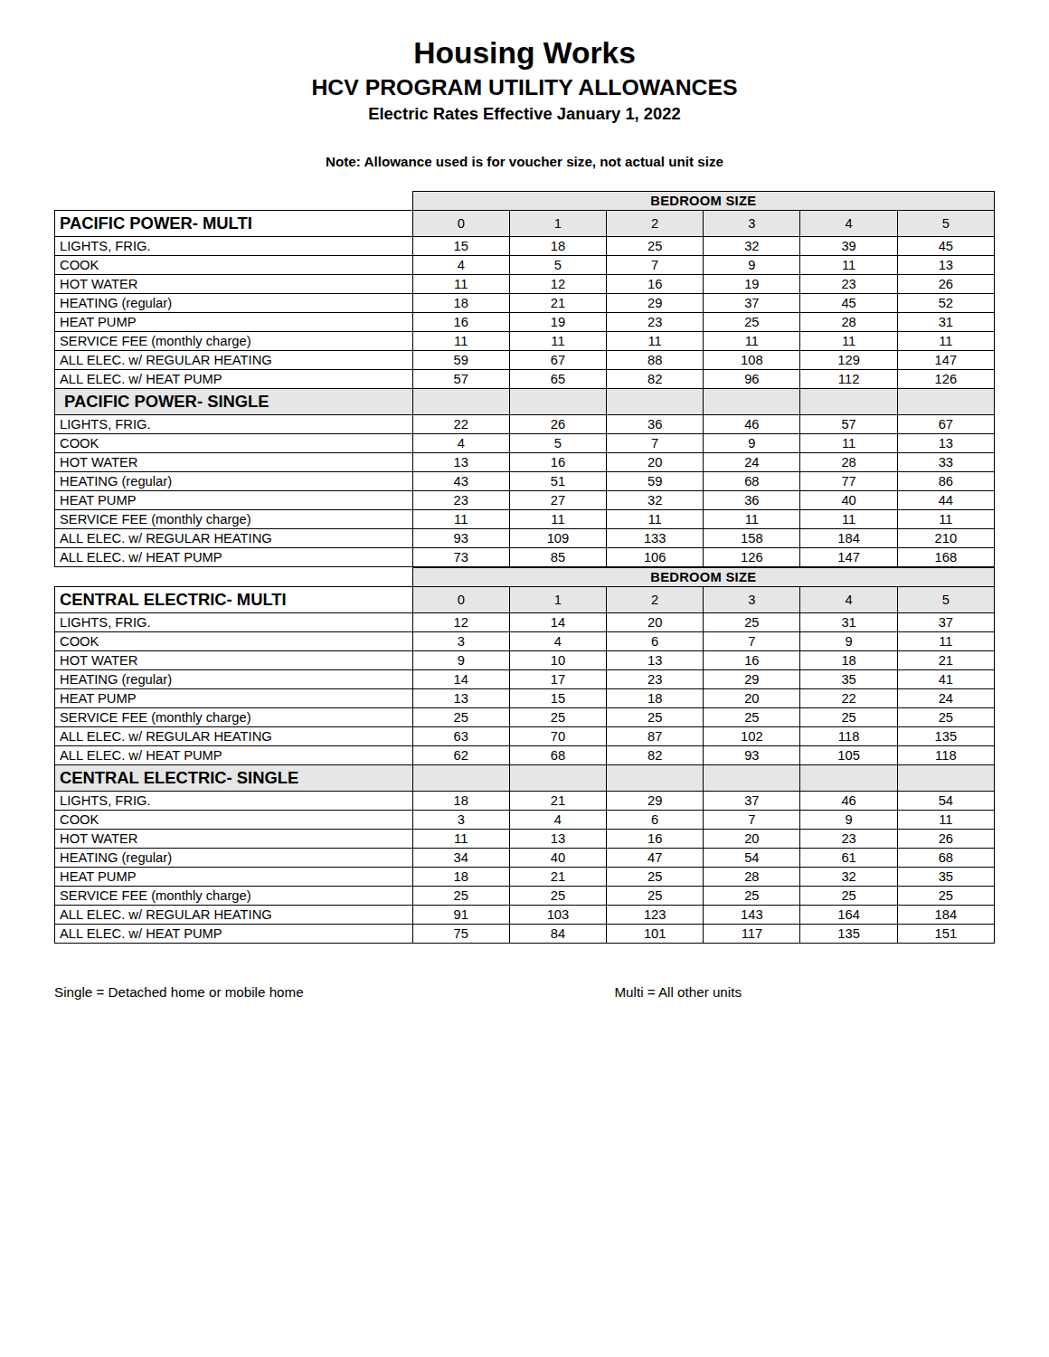Housing Works
HCV PROGRAM UTILITY ALLOWANCES
Electric Rates Effective January 1, 2022
Note: Allowance used is for voucher size, not actual unit size
| | BEDROOM SIZE |
| PACIFIC POWER- MULTI | 0 | 1 | 2 | 3 | 4 | 5 |
| LIGHTS, FRIG. | 15 | 18 | 25 | 32 | 39 | 45 |
| COOK | 4 | 5 | 7 | 9 | 11 | 13 |
| HOT WATER | 11 | 12 | 16 | 19 | 23 | 26 |
| HEATING (regular) | 18 | 21 | 29 | 37 | 45 | 52 |
| HEAT PUMP | 16 | 19 | 23 | 25 | 28 | 31 |
| SERVICE FEE (monthly charge) | 11 | 11 | 11 | 11 | 11 | 11 |
| ALL ELEC. w/ REGULAR HEATING | 59 | 67 | 88 | 108 | 129 | 147 |
| ALL ELEC. w/ HEAT PUMP | 57 | 65 | 82 | 96 | 112 | 126 |
| PACIFIC POWER- SINGLE | | | | | | |
| LIGHTS, FRIG. | 22 | 26 | 36 | 46 | 57 | 67 |
| COOK | 4 | 5 | 7 | 9 | 11 | 13 |
| HOT WATER | 13 | 16 | 20 | 24 | 28 | 33 |
| HEATING (regular) | 43 | 51 | 59 | 68 | 77 | 86 |
| HEAT PUMP | 23 | 27 | 32 | 36 | 40 | 44 |
| SERVICE FEE (monthly charge) | 11 | 11 | 11 | 11 | 11 | 11 |
| ALL ELEC. w/ REGULAR HEATING | 93 | 109 | 133 | 158 | 184 | 210 |
| ALL ELEC. w/ HEAT PUMP | 73 | 85 | 106 | 126 | 147 | 168 |
| | BEDROOM SIZE |
| CENTRAL ELECTRIC- MULTI | 0 | 1 | 2 | 3 | 4 | 5 |
| LIGHTS, FRIG. | 12 | 14 | 20 | 25 | 31 | 37 |
| COOK | 3 | 4 | 6 | 7 | 9 | 11 |
| HOT WATER | 9 | 10 | 13 | 16 | 18 | 21 |
| HEATING (regular) | 14 | 17 | 23 | 29 | 35 | 41 |
| HEAT PUMP | 13 | 15 | 18 | 20 | 22 | 24 |
| SERVICE FEE (monthly charge) | 25 | 25 | 25 | 25 | 25 | 25 |
| ALL ELEC. w/ REGULAR HEATING | 63 | 70 | 87 | 102 | 118 | 135 |
| ALL ELEC. w/ HEAT PUMP | 62 | 68 | 82 | 93 | 105 | 118 |
| CENTRAL ELECTRIC- SINGLE | | | | | | |
| LIGHTS, FRIG. | 18 | 21 | 29 | 37 | 46 | 54 |
| COOK | 3 | 4 | 6 | 7 | 9 | 11 |
| HOT WATER | 11 | 13 | 16 | 20 | 23 | 26 |
| HEATING (regular) | 34 | 40 | 47 | 54 | 61 | 68 |
| HEAT PUMP | 18 | 21 | 25 | 28 | 32 | 35 |
| SERVICE FEE (monthly charge) | 25 | 25 | 25 | 25 | 25 | 25 |
| ALL ELEC. w/ REGULAR HEATING | 91 | 103 | 123 | 143 | 164 | 184 |
| ALL ELEC. w/ HEAT PUMP | 75 | 84 | 101 | 117 | 135 | 151 |
Single = Detached home or mobile home Multi = All other units